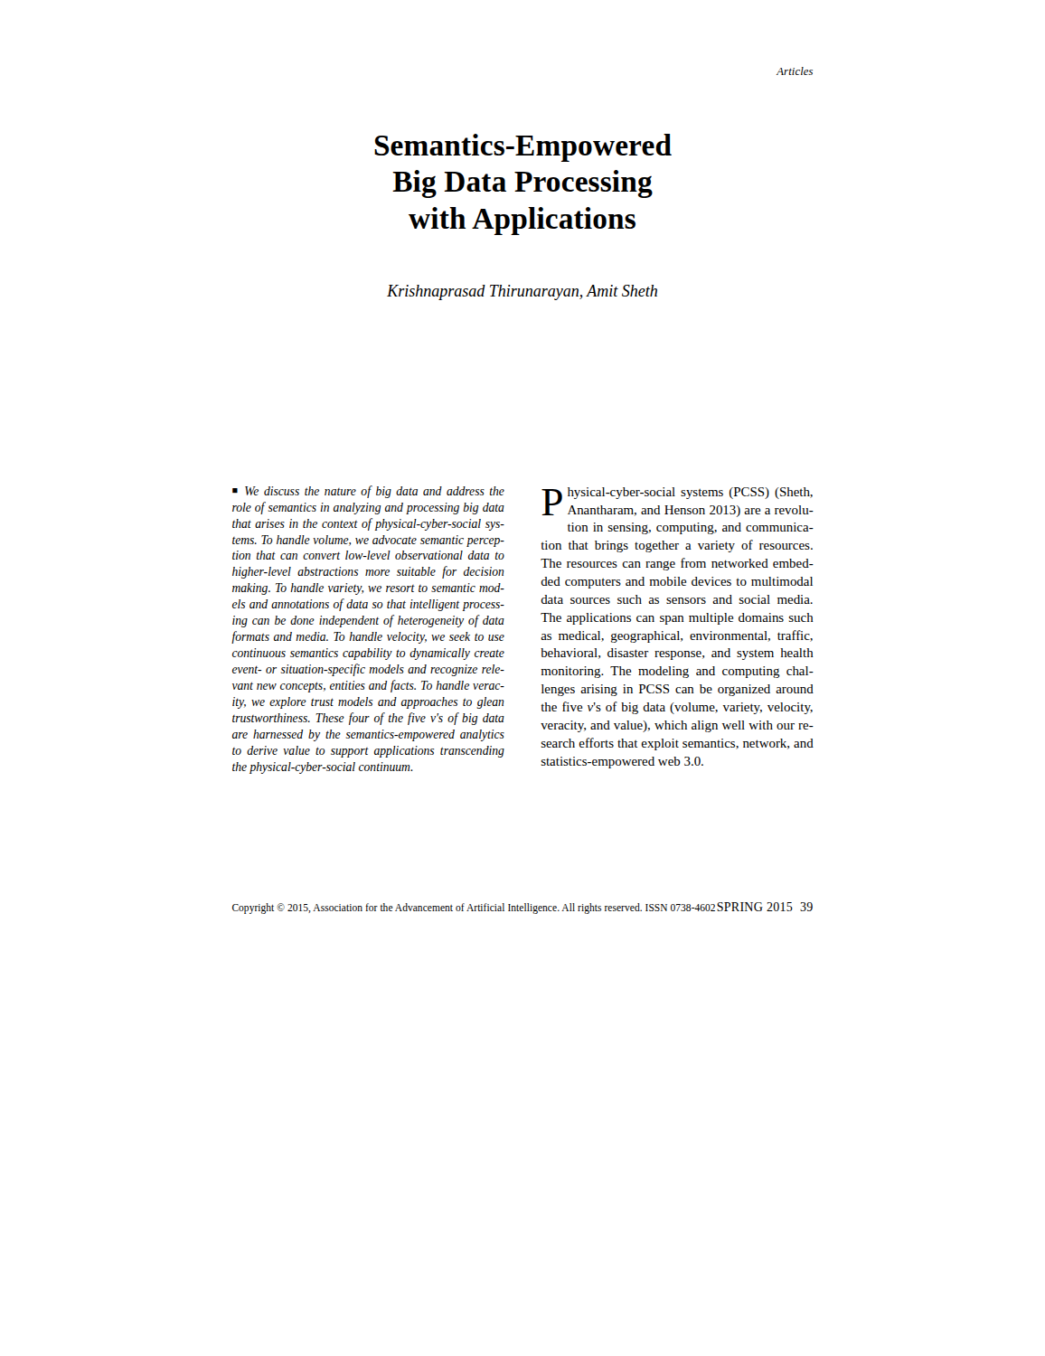Articles
Semantics-Empowered
Big Data Processing
with Applications
Krishnaprasad Thirunarayan, Amit Sheth
■We discuss the nature of big data and address the role of semantics in analyzing and processing big data that arises in the context of physical-cyber-social systems. To handle volume, we advocate semantic perception that can convert low-level observational data to higher-level abstractions more suitable for decision making. To handle variety, we resort to semantic models and annotations of data so that intelligent processing can be done independent of heterogeneity of data formats and media. To handle velocity, we seek to use continuous semantics capability to dynamically create event- or situation-specific models and recognize relevant new concepts, entities and facts. To handle veracity, we explore trust models and approaches to glean trustworthiness. These four of the five v's of big data are harnessed by the semantics-empowered analytics to derive value to support applications transcending the physical-cyber-social continuum.
Physical-cyber-social systems (PCSS) (Sheth, Anantharam, and Henson 2013) are a revolution in sensing, computing, and communication that brings together a variety of resources. The resources can range from networked embedded computers and mobile devices to multimodal data sources such as sensors and social media. The applications can span multiple domains such as medical, geographical, environmental, traffic, behavioral, disaster response, and system health monitoring. The modeling and computing challenges arising in PCSS can be organized around the five v's of big data (volume, variety, velocity, veracity, and value), which align well with our research efforts that exploit semantics, network, and statistics-empowered web 3.0.
Copyright © 2015, Association for the Advancement of Artificial Intelligence. All rights reserved. ISSN 0738-4602
SPRING 201539